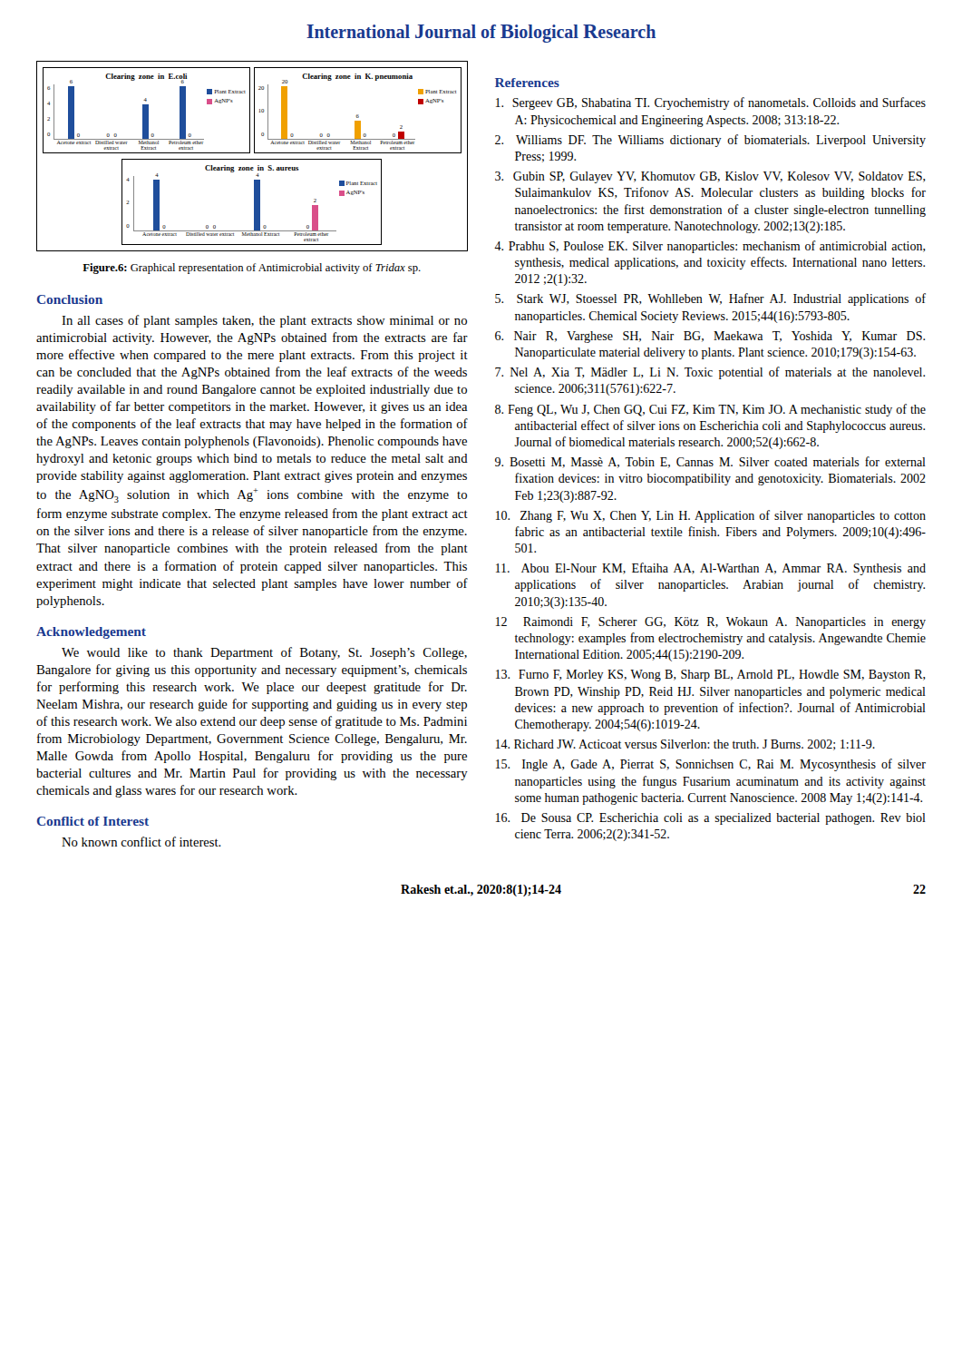International Journal of Biological Research
Clearing zone in E.coli
6420
6
0
0
0
4
0
6
0
Acetone extract Distilled water extract Methanol Extract Petroleum ether extract
Plant Extract
AgNP's
Clearing zone in K. pneumonia
20100
20
0
0
0
6
0
0
2
Acetone extract Distilled water extract Methanol Extract Petroleum ether extract
Plant Extract
AgNP's
Clearing zone in S. aureus
420
4
0
0
0
4
0
0
2
Acetone extract Distilled water extract Methanol Extract Petroleum ether extract
Plant Extract
AgNP's
Figure.6: Graphical representation of Antimicrobial activity of Tridax sp.
Conclusion
In all cases of plant samples taken, the plant extracts show minimal or no antimicrobial activity. However, the AgNPs obtained from the extracts are far more effective when compared to the mere plant extracts. From this project it can be concluded that the AgNPs obtained from the leaf extracts of the weeds readily available in and round Bangalore cannot be exploited industrially due to availability of far better competitors in the market. However, it gives us an idea of the components of the leaf extracts that may have helped in the formation of the AgNPs. Leaves contain polyphenols (Flavonoids). Phenolic compounds have hydroxyl and ketonic groups which bind to metals to reduce the metal salt and provide stability against agglomeration. Plant extract gives protein and enzymes to the AgNO3 solution in which Ag+ ions combine with the enzyme to form enzyme substrate complex. The enzyme released from the plant extract act on the silver ions and there is a release of silver nanoparticle from the enzyme. That silver nanoparticle combines with the protein released from the plant extract and there is a formation of protein capped silver nanoparticles. This experiment might indicate that selected plant samples have lower number of polyphenols.
Acknowledgement
We would like to thank Department of Botany, St. Joseph’s College, Bangalore for giving us this opportunity and necessary equipment’s, chemicals for performing this research work. We place our deepest gratitude for Dr. Neelam Mishra, our research guide for supporting and guiding us in every step of this research work. We also extend our deep sense of gratitude to Ms. Padmini from Microbiology Department, Government Science College, Bengaluru, Mr. Malle Gowda from Apollo Hospital, Bengaluru for providing us the pure bacterial cultures and Mr. Martin Paul for providing us with the necessary chemicals and glass wares for our research work.
Conflict of Interest
No known conflict of interest.
References
1. Sergeev GB, Shabatina TI. Cryochemistry of nanometals. Colloids and Surfaces A: Physicochemical and Engineering Aspects. 2008; 313:18-22.
2. Williams DF. The Williams dictionary of biomaterials. Liverpool University Press; 1999.
3. Gubin SP, Gulayev YV, Khomutov GB, Kislov VV, Kolesov VV, Soldatov ES, Sulaimankulov KS, Trifonov AS. Molecular clusters as building blocks for nanoelectronics: the first demonstration of a cluster single-electron tunnelling transistor at room temperature. Nanotechnology. 2002;13(2):185.
4. Prabhu S, Poulose EK. Silver nanoparticles: mechanism of antimicrobial action, synthesis, medical applications, and toxicity effects. International nano letters. 2012 ;2(1):32.
5. Stark WJ, Stoessel PR, Wohlleben W, Hafner AJ. Industrial applications of nanoparticles. Chemical Society Reviews. 2015;44(16):5793-805.
6. Nair R, Varghese SH, Nair BG, Maekawa T, Yoshida Y, Kumar DS. Nanoparticulate material delivery to plants. Plant science. 2010;179(3):154-63.
7. Nel A, Xia T, Mädler L, Li N. Toxic potential of materials at the nanolevel. science. 2006;311(5761):622-7.
8. Feng QL, Wu J, Chen GQ, Cui FZ, Kim TN, Kim JO. A mechanistic study of the antibacterial effect of silver ions on Escherichia coli and Staphylococcus aureus. Journal of biomedical materials research. 2000;52(4):662-8.
9. Bosetti M, Massè A, Tobin E, Cannas M. Silver coated materials for external fixation devices: in vitro biocompatibility and genotoxicity. Biomaterials. 2002 Feb 1;23(3):887-92.
10. Zhang F, Wu X, Chen Y, Lin H. Application of silver nanoparticles to cotton fabric as an antibacterial textile finish. Fibers and Polymers. 2009;10(4):496-501.
11. Abou El-Nour KM, Eftaiha AA, Al-Warthan A, Ammar RA. Synthesis and applications of silver nanoparticles. Arabian journal of chemistry. 2010;3(3):135-40.
12 Raimondi F, Scherer GG, Kötz R, Wokaun A. Nanoparticles in energy technology: examples from electrochemistry and catalysis. Angewandte Chemie International Edition. 2005;44(15):2190-209.
13. Furno F, Morley KS, Wong B, Sharp BL, Arnold PL, Howdle SM, Bayston R, Brown PD, Winship PD, Reid HJ. Silver nanoparticles and polymeric medical devices: a new approach to prevention of infection?. Journal of Antimicrobial Chemotherapy. 2004;54(6):1019-24.
14. Richard JW. Acticoat versus Silverlon: the truth. J Burns. 2002; 1:11-9.
15. Ingle A, Gade A, Pierrat S, Sonnichsen C, Rai M. Mycosynthesis of silver nanoparticles using the fungus Fusarium acuminatum and its activity against some human pathogenic bacteria. Current Nanoscience. 2008 May 1;4(2):141-4.
16. De Sousa CP. Escherichia coli as a specialized bacterial pathogen. Rev biol cienc Terra. 2006;2(2):341-52.
Rakesh et.al., 2020:8(1);14-24 22